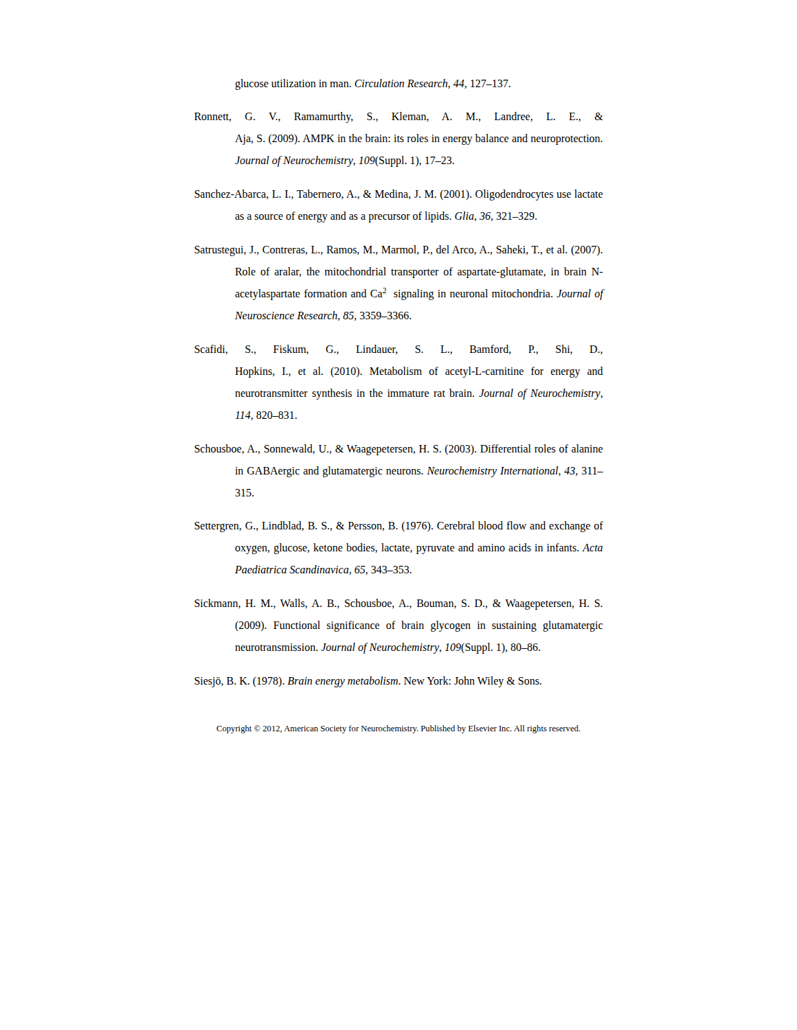glucose utilization in man. Circulation Research, 44, 127–137.
Ronnett, G. V., Ramamurthy, S., Kleman, A. M., Landree, L. E., & Aja, S. (2009). AMPK in the brain: its roles in energy balance and neuroprotection. Journal of Neurochemistry, 109(Suppl. 1), 17–23.
Sanchez-Abarca, L. I., Tabernero, A., & Medina, J. M. (2001). Oligodendrocytes use lactate as a source of energy and as a precursor of lipids. Glia, 36, 321–329.
Satrustegui, J., Contreras, L., Ramos, M., Marmol, P., del Arco, A., Saheki, T., et al. (2007). Role of aralar, the mitochondrial transporter of aspartate-glutamate, in brain N-acetylaspartate formation and Ca2 signaling in neuronal mitochondria. Journal of Neuroscience Research, 85, 3359–3366.
Scafidi, S., Fiskum, G., Lindauer, S. L., Bamford, P., Shi, D., Hopkins, I., et al. (2010). Metabolism of acetyl-L-carnitine for energy and neurotransmitter synthesis in the immature rat brain. Journal of Neurochemistry, 114, 820–831.
Schousboe, A., Sonnewald, U., & Waagepetersen, H. S. (2003). Differential roles of alanine in GABAergic and glutamatergic neurons. Neurochemistry International, 43, 311–315.
Settergren, G., Lindblad, B. S., & Persson, B. (1976). Cerebral blood flow and exchange of oxygen, glucose, ketone bodies, lactate, pyruvate and amino acids in infants. Acta Paediatrica Scandinavica, 65, 343–353.
Sickmann, H. M., Walls, A. B., Schousboe, A., Bouman, S. D., & Waagepetersen, H. S. (2009). Functional significance of brain glycogen in sustaining glutamatergic neurotransmission. Journal of Neurochemistry, 109(Suppl. 1), 80–86.
Siesjö, B. K. (1978). Brain energy metabolism. New York: John Wiley & Sons.
Copyright © 2012, American Society for Neurochemistry. Published by Elsevier Inc. All rights reserved.